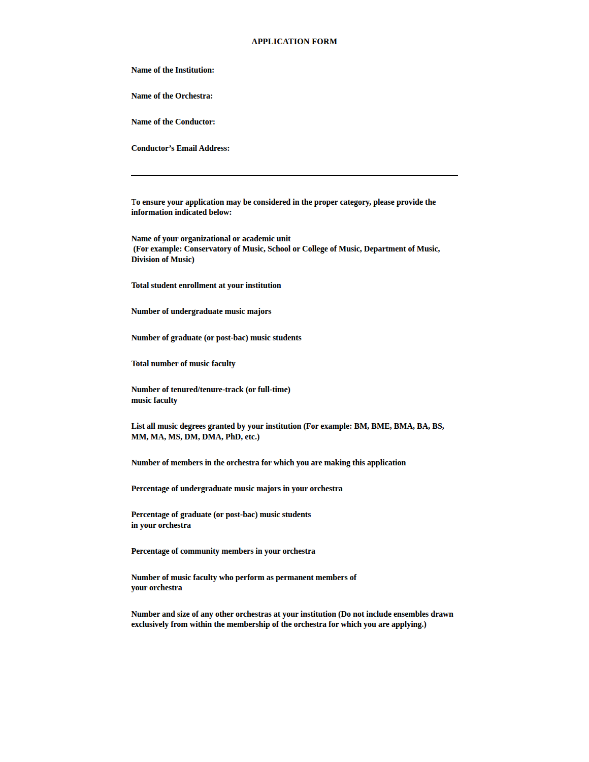APPLICATION FORM
Name of the Institution:
Name of the Orchestra:
Name of the Conductor:
Conductor’s Email Address:
To ensure your application may be considered in the proper category, please provide the information indicated below:
Name of your organizational or academic unit
(For example: Conservatory of Music, School or College of Music, Department of Music, Division of Music)
Total student enrollment at your institution
Number of undergraduate music majors
Number of graduate (or post-bac) music students
Total number of music faculty
Number of tenured/tenure-track (or full-time)
music faculty
List all music degrees granted by your institution (For example: BM, BME, BMA, BA, BS, MM, MA, MS, DM, DMA, PhD, etc.)
Number of members in the orchestra for which you are making this application
Percentage of undergraduate music majors in your orchestra
Percentage of graduate (or post-bac) music students
in your orchestra
Percentage of community members in your orchestra
Number of music faculty who perform as permanent members of
your orchestra
Number and size of any other orchestras at your institution (Do not include ensembles drawn exclusively from within the membership of the orchestra for which you are applying.)